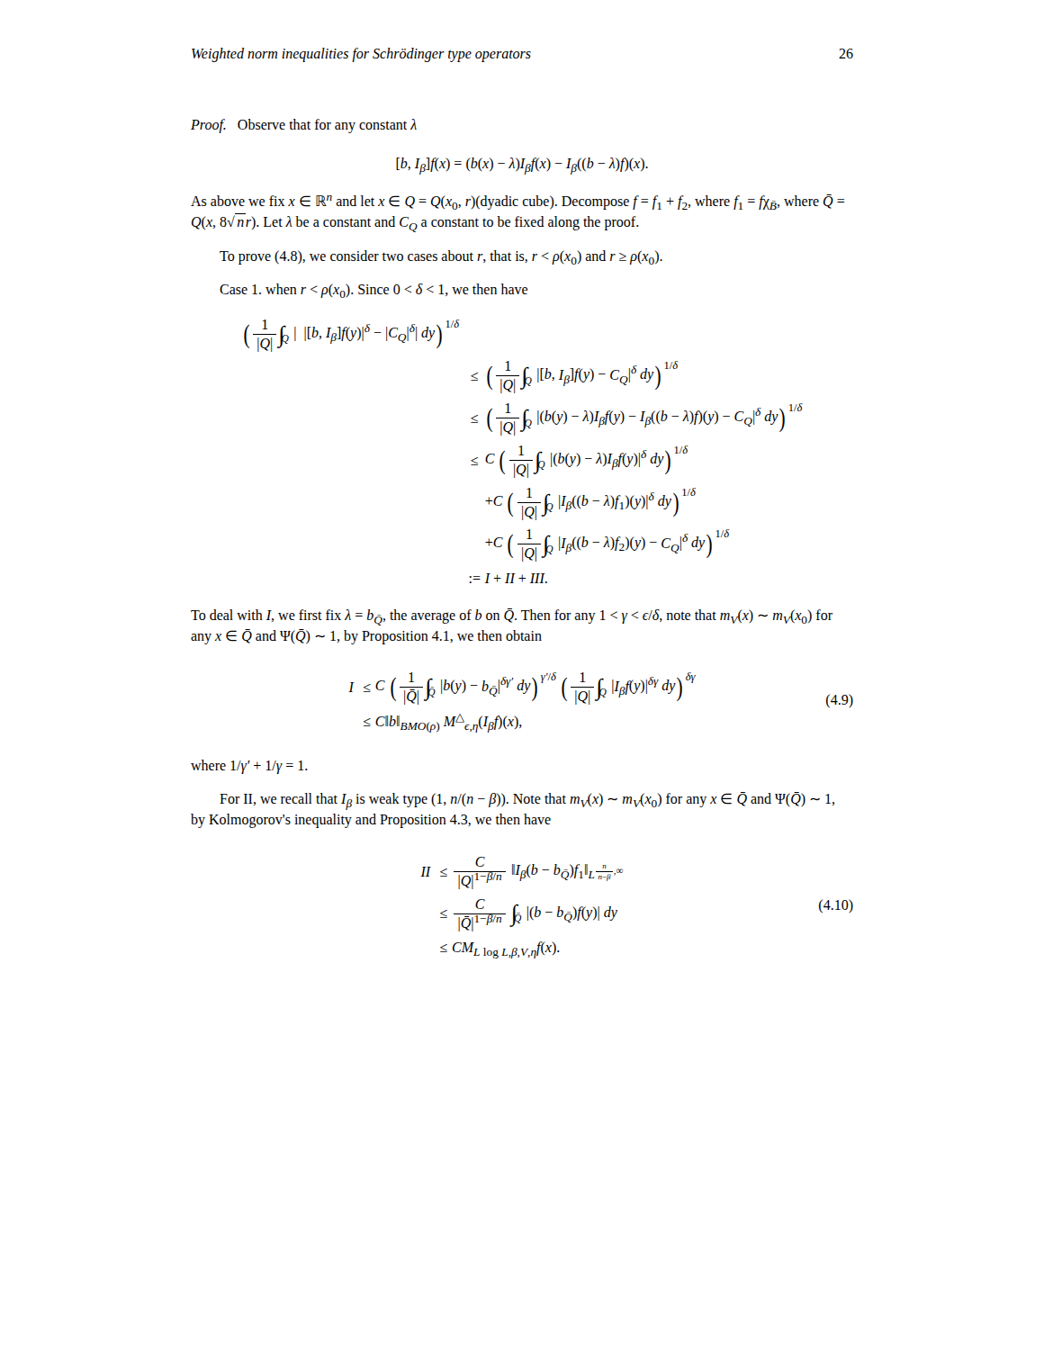Weighted norm inequalities for Schrödinger type operators 26
Proof. Observe that for any constant λ
[b, Iβ]f(x) = (b(x) − λ)Iβf(x) − Iβ((b − λ)f)(x).
As above we fix x ∈ ℝn and let x ∈ Q = Q(x0, r)(dyadic cube). Decompose f = f1 + f2, where f1 = fχB̄, where Q̄ = Q(x, 8√n r). Let λ be a constant and CQ a constant to be fixed along the proof.
To prove (4.8), we consider two cases about r, that is, r < ρ(x0) and r ≥ ρ(x0).
Case 1. when r < ρ(x0). Since 0 < δ < 1, we then have
(1|Q|∫Q | |[b, Iβ]f(y)|δ − |CQ|δ| dy)1/δ
≤ (1|Q|∫Q |[b, Iβ]f(y) − CQ|δ dy)1/δ
≤ (1|Q|∫Q |(b(y) − λ)Iβf(y) − Iβ((b − λ)f)(y) − CQ|δ dy)1/δ
≤ C (1|Q|∫Q |(b(y) − λ)Iβf(y)|δ dy)1/δ
+C (1|Q|∫Q |Iβ((b − λ)f1)(y)|δ dy)1/δ
+C (1|Q|∫Q |Iβ((b − λ)f2)(y) − CQ|δ dy)1/δ
:= I + II + III.
To deal with I, we first fix λ = bQ̄, the average of b on Q̄. Then for any 1 < γ < ϵ/δ, note that mV(x) ∼ mV(x0) for any x ∈ Q̄ and Ψ(Q̄) ∼ 1, by Proposition 4.1, we then obtain
I ≤ C (1|Q̄|∫Q̄ |b(y) − bQ̄|δγ′ dy)γ′/δ (1|Q|∫Q |Iβf(y)|δγ dy)δγ
≤ C‖b‖BMO(ρ) M△ϵ,η(Iβf)(x),
(4.9)
where 1/γ′ + 1/γ = 1.
For II, we recall that Iβ is weak type (1, n/(n − β)). Note that mV(x) ∼ mV(x0) for any x ∈ Q̄ and Ψ(Q̄) ∼ 1, by Kolmogorov's inequality and Proposition 4.3, we then have
II ≤ C|Q|1−β/n ‖Iβ(b − bQ̄)f1‖Lnn−β,∞
≤ C|Q̄|1−β/n ∫Q̄ |(b − bQ̄)f(y)| dy
≤ CML log L,β,V,ηf(x).
(4.10)